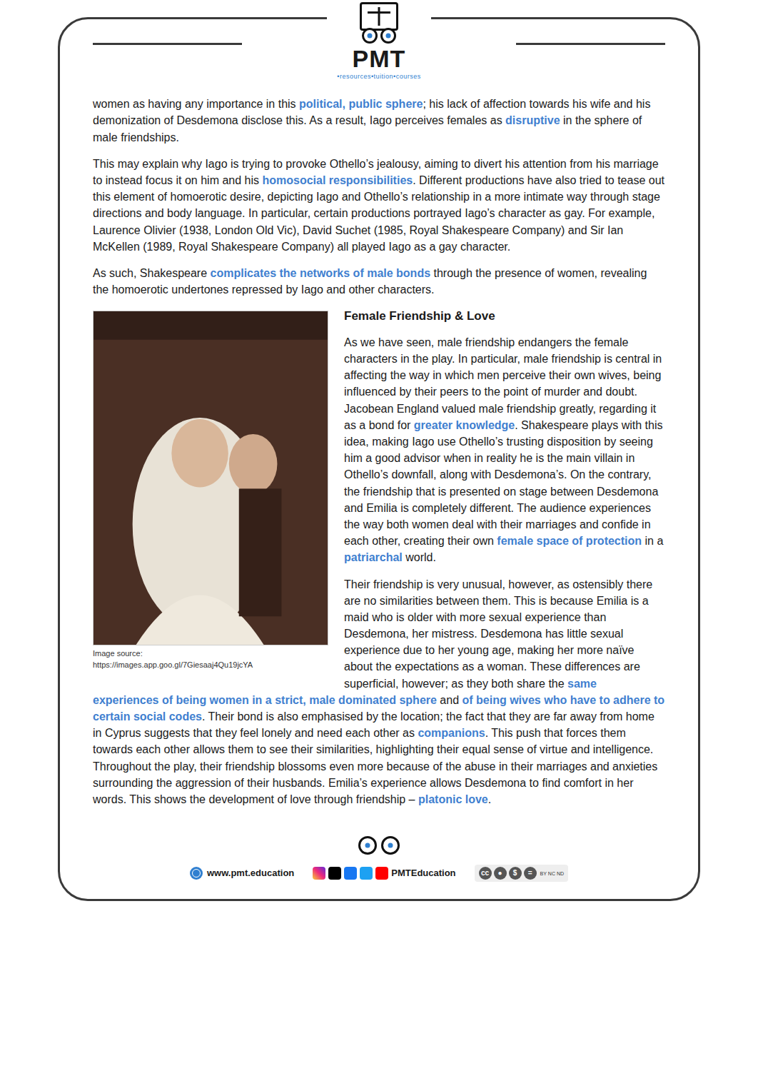PMT
•resources•tuition•courses
women as having any importance in this political, public sphere; his lack of affection towards his wife and his demonization of Desdemona disclose this. As a result, Iago perceives females as disruptive in the sphere of male friendships.
This may explain why Iago is trying to provoke Othello’s jealousy, aiming to divert his attention from his marriage to instead focus it on him and his homosocial responsibilities. Different productions have also tried to tease out this element of homoerotic desire, depicting Iago and Othello’s relationship in a more intimate way through stage directions and body language. In particular, certain productions portrayed Iago’s character as gay. For example, Laurence Olivier (1938, London Old Vic), David Suchet (1985, Royal Shakespeare Company) and Sir Ian McKellen (1989, Royal Shakespeare Company) all played Iago as a gay character.
As such, Shakespeare complicates the networks of male bonds through the presence of women, revealing the homoerotic undertones repressed by Iago and other characters.
Image source:
https://images.app.goo.gl/7Giesaaj4Qu19jcYA
Female Friendship & Love
As we have seen, male friendship endangers the female characters in the play. In particular, male friendship is central in affecting the way in which men perceive their own wives, being influenced by their peers to the point of murder and doubt. Jacobean England valued male friendship greatly, regarding it as a bond for greater knowledge. Shakespeare plays with this idea, making Iago use Othello’s trusting disposition by seeing him a good advisor when in reality he is the main villain in Othello’s downfall, along with Desdemona’s. On the contrary, the friendship that is presented on stage between Desdemona and Emilia is completely different. The audience experiences the way both women deal with their marriages and confide in each other, creating their own female space of protection in a patriarchal world.
Their friendship is very unusual, however, as ostensibly there are no similarities between them. This is because Emilia is a maid who is older with more sexual experience than Desdemona, her mistress. Desdemona has little sexual experience due to her young age, making her more naïve about the expectations as a woman. These differences are superficial, however; as they both share the same experiences of being women in a strict, male dominated sphere and of being wives who have to adhere to certain social codes. Their bond is also emphasised by the location; the fact that they are far away from home in Cyprus suggests that they feel lonely and need each other as companions. This push that forces them towards each other allows them to see their similarities, highlighting their equal sense of virtue and intelligence. Throughout the play, their friendship blossoms even more because of the abuse in their marriages and anxieties surrounding the aggression of their husbands. Emilia’s experience allows Desdemona to find comfort in her words. This shows the development of love through friendship – platonic love.
www.pmt.education
PMTEducation
cc●$= BY NC ND